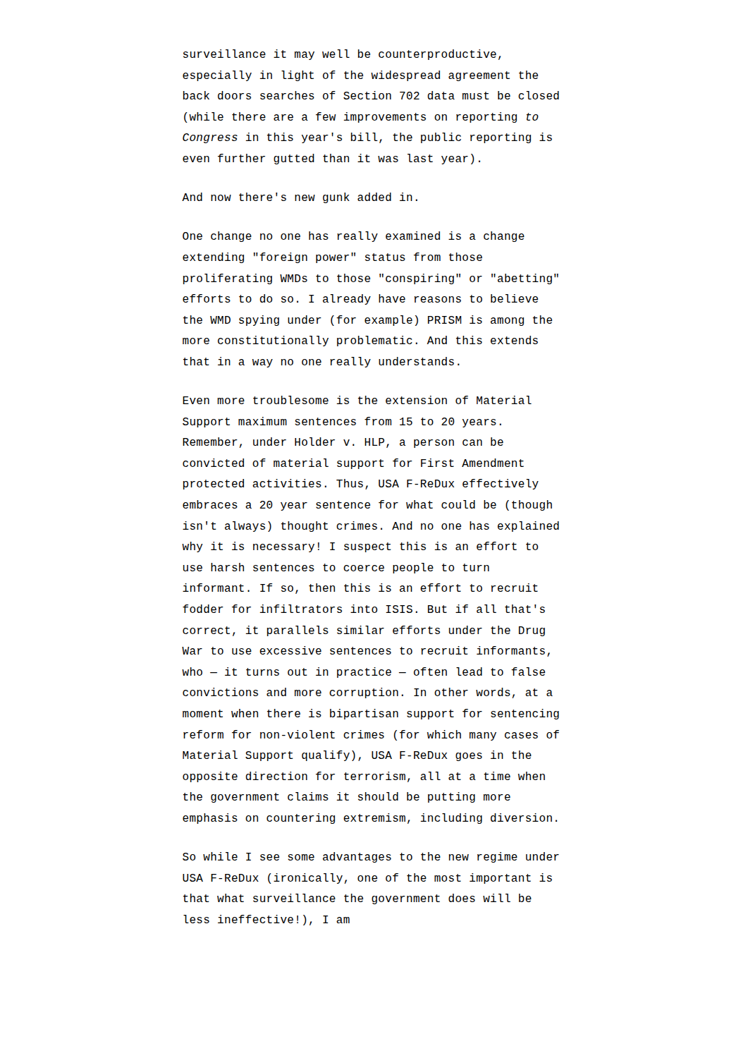surveillance it may well be counterproductive, especially in light of the widespread agreement the back doors searches of Section 702 data must be closed (while there are a few improvements on reporting to Congress in this year's bill, the public reporting is even further gutted than it was last year).
And now there's new gunk added in.
One change no one has really examined is a change extending "foreign power" status from those proliferating WMDs to those "conspiring" or "abetting" efforts to do so. I already have reasons to believe the WMD spying under (for example) PRISM is among the more constitutionally problematic. And this extends that in a way no one really understands.
Even more troublesome is the extension of Material Support maximum sentences from 15 to 20 years. Remember, under Holder v. HLP, a person can be convicted of material support for First Amendment protected activities. Thus, USA F-ReDux effectively embraces a 20 year sentence for what could be (though isn't always) thought crimes. And no one has explained why it is necessary! I suspect this is an effort to use harsh sentences to coerce people to turn informant. If so, then this is an effort to recruit fodder for infiltrators into ISIS. But if all that's correct, it parallels similar efforts under the Drug War to use excessive sentences to recruit informants, who — it turns out in practice — often lead to false convictions and more corruption. In other words, at a moment when there is bipartisan support for sentencing reform for non-violent crimes (for which many cases of Material Support qualify), USA F-ReDux goes in the opposite direction for terrorism, all at a time when the government claims it should be putting more emphasis on countering extremism, including diversion.
So while I see some advantages to the new regime under USA F-ReDux (ironically, one of the most important is that what surveillance the government does will be less ineffective!), I am